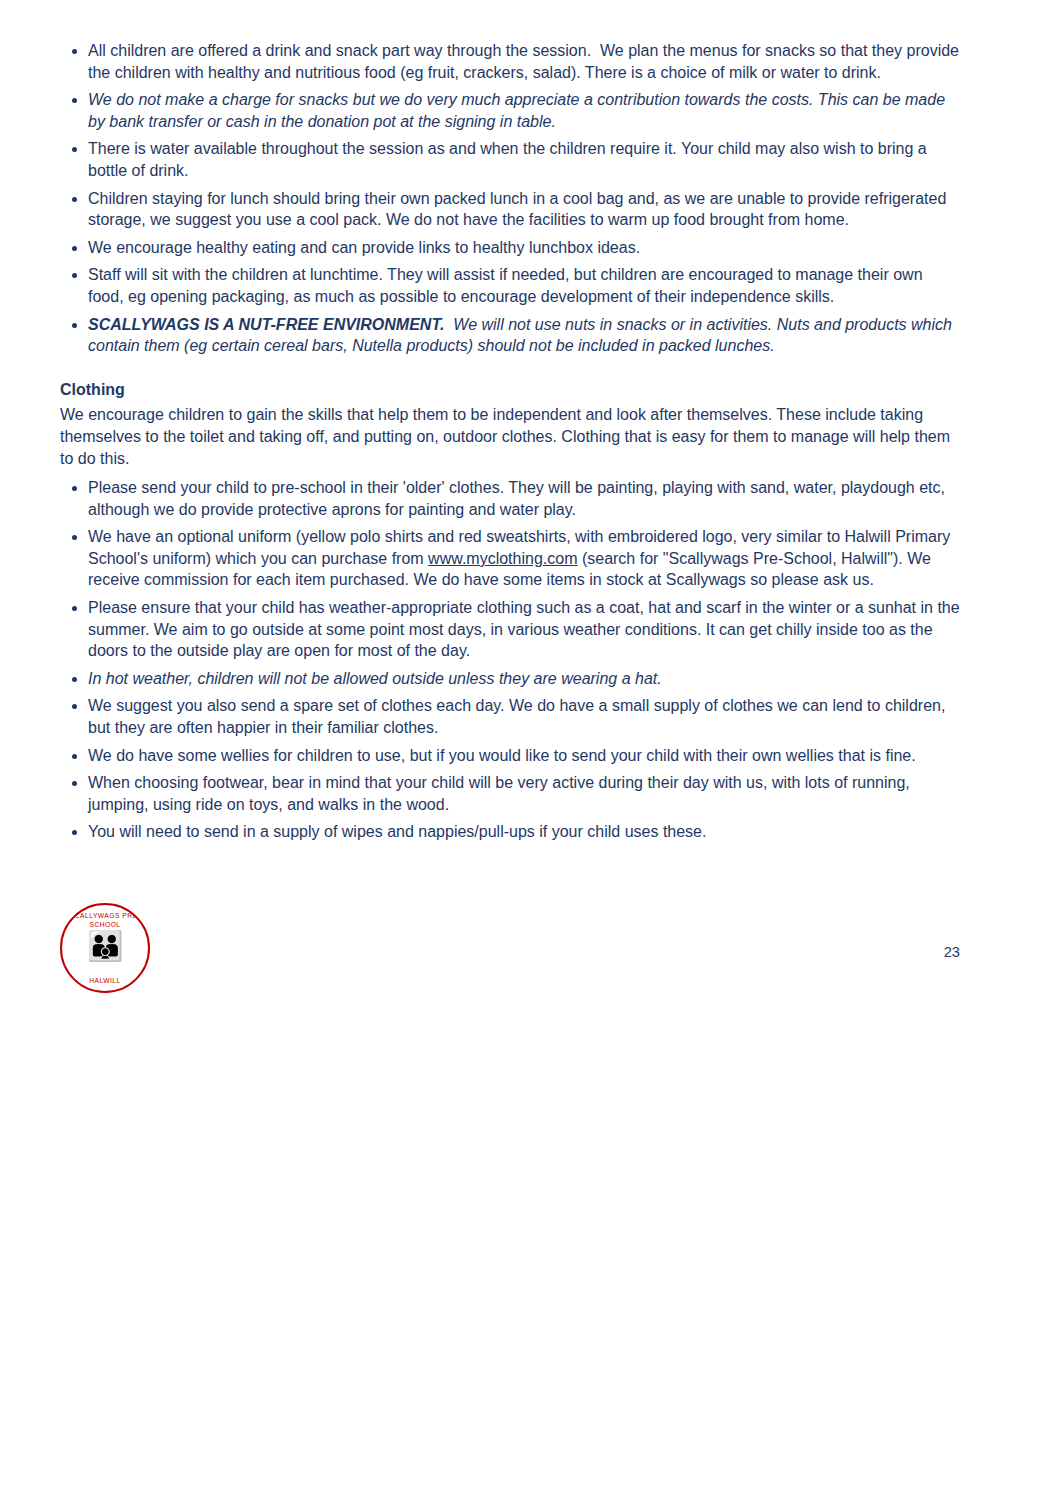All children are offered a drink and snack part way through the session. We plan the menus for snacks so that they provide the children with healthy and nutritious food (eg fruit, crackers, salad). There is a choice of milk or water to drink.
We do not make a charge for snacks but we do very much appreciate a contribution towards the costs. This can be made by bank transfer or cash in the donation pot at the signing in table.
There is water available throughout the session as and when the children require it. Your child may also wish to bring a bottle of drink.
Children staying for lunch should bring their own packed lunch in a cool bag and, as we are unable to provide refrigerated storage, we suggest you use a cool pack. We do not have the facilities to warm up food brought from home.
We encourage healthy eating and can provide links to healthy lunchbox ideas.
Staff will sit with the children at lunchtime. They will assist if needed, but children are encouraged to manage their own food, eg opening packaging, as much as possible to encourage development of their independence skills.
SCALLYWAGS IS A NUT-FREE ENVIRONMENT. We will not use nuts in snacks or in activities. Nuts and products which contain them (eg certain cereal bars, Nutella products) should not be included in packed lunches.
Clothing
We encourage children to gain the skills that help them to be independent and look after themselves. These include taking themselves to the toilet and taking off, and putting on, outdoor clothes. Clothing that is easy for them to manage will help them to do this.
Please send your child to pre-school in their 'older' clothes. They will be painting, playing with sand, water, playdough etc, although we do provide protective aprons for painting and water play.
We have an optional uniform (yellow polo shirts and red sweatshirts, with embroidered logo, very similar to Halwill Primary School's uniform) which you can purchase from www.myclothing.com (search for "Scallywags Pre-School, Halwill"). We receive commission for each item purchased. We do have some items in stock at Scallywags so please ask us.
Please ensure that your child has weather-appropriate clothing such as a coat, hat and scarf in the winter or a sunhat in the summer. We aim to go outside at some point most days, in various weather conditions. It can get chilly inside too as the doors to the outside play are open for most of the day.
In hot weather, children will not be allowed outside unless they are wearing a hat.
We suggest you also send a spare set of clothes each day. We do have a small supply of clothes we can lend to children, but they are often happier in their familiar clothes.
We do have some wellies for children to use, but if you would like to send your child with their own wellies that is fine.
When choosing footwear, bear in mind that your child will be very active during their day with us, with lots of running, jumping, using ride on toys, and walks in the wood.
You will need to send in a supply of wipes and nappies/pull-ups if your child uses these.
SCALLYWAGS PRE-SCHOOL
👪
HALWILL
23